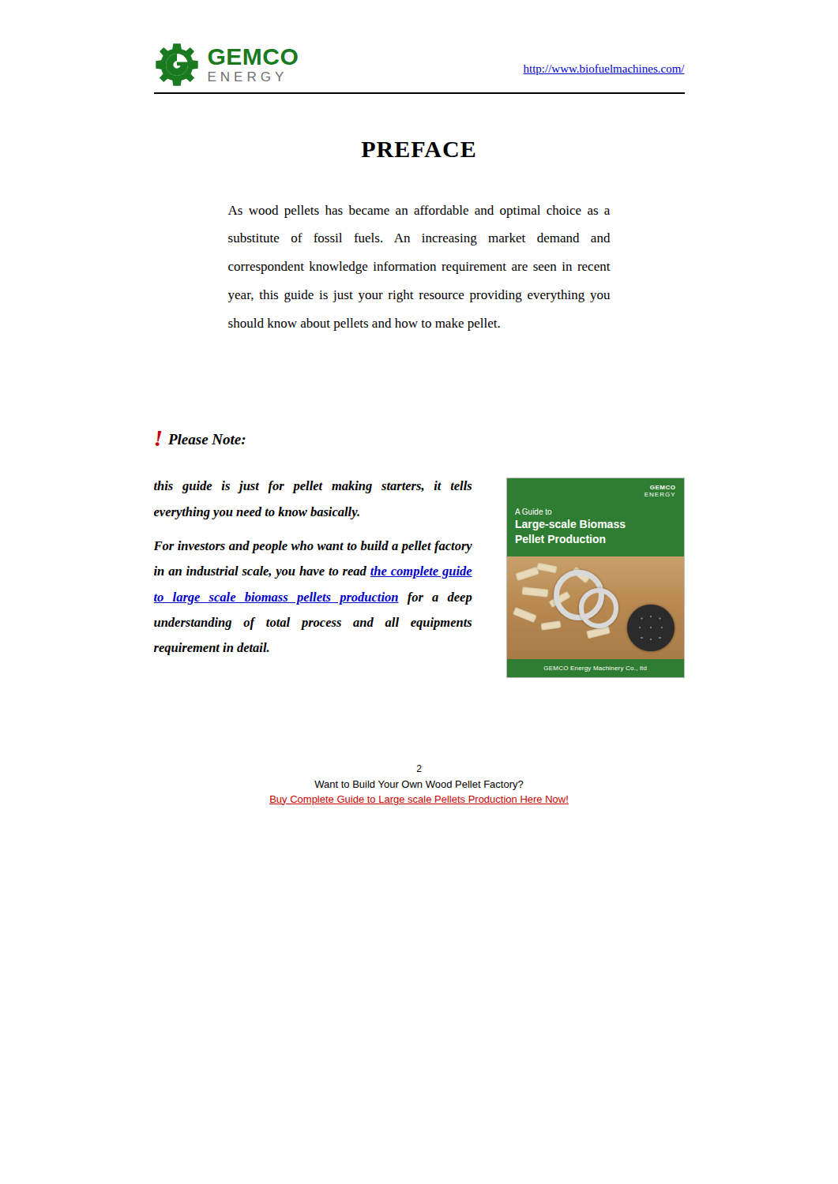GEMCO
ENERGY
http://www.biofuelmachines.com/
PREFACE
As wood pellets has became an affordable and optimal choice as a substitute of fossil fuels. An increasing market demand and correspondent knowledge information requirement are seen in recent year, this guide is just your right resource providing everything you should know about pellets and how to make pellet.
! Please Note:
GEMCO
ENERGY
A Guide to
Large-scale Biomass
Pellet Production
GEMCO Energy Machinery Co., ltd
this guide is just for pellet making starters, it tells everything you need to know basically.
For investors and people who want to build a pellet factory in an industrial scale, you have to read the complete guide to large scale biomass pellets production for a deep understanding of total process and all equipments requirement in detail.
2
Want to Build Your Own Wood Pellet Factory?
Buy Complete Guide to Large scale Pellets Production Here Now!